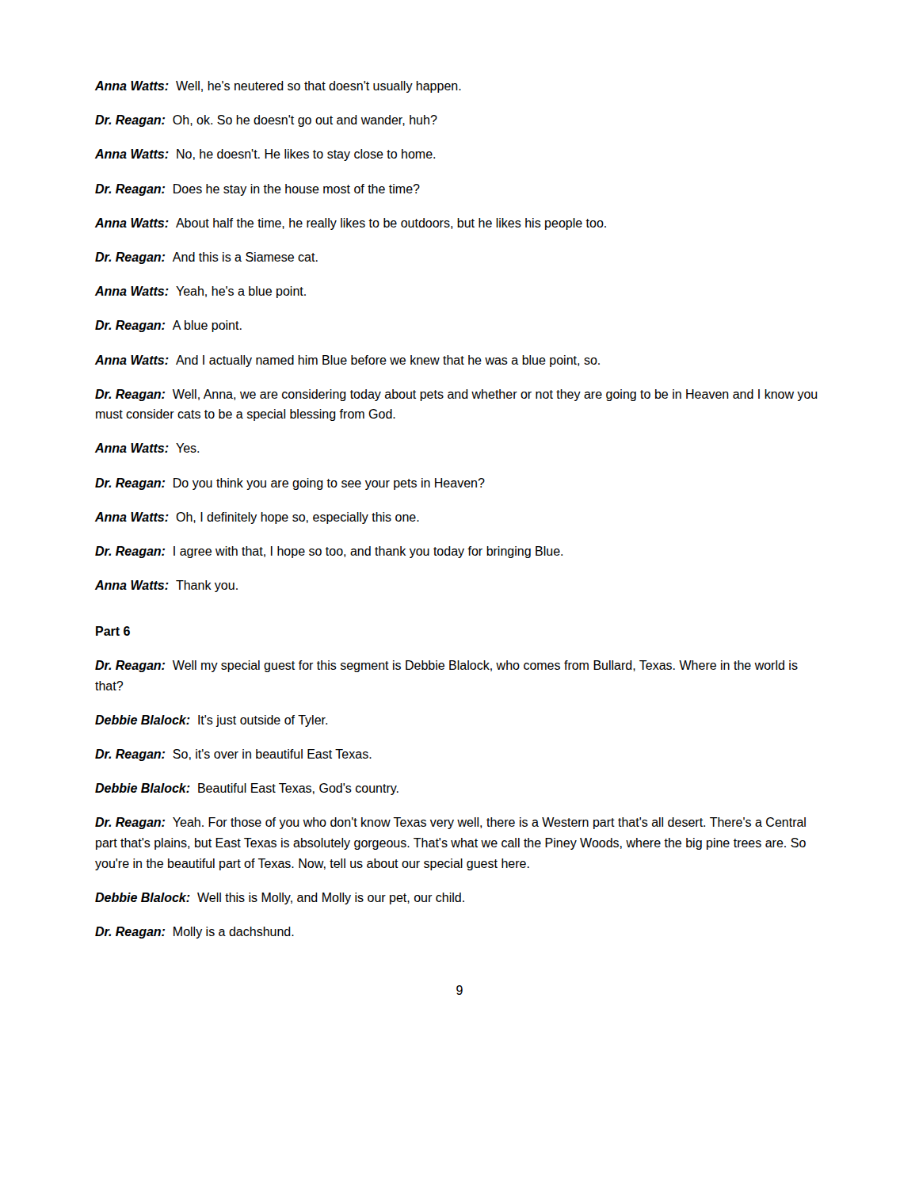Anna Watts: Well, he's neutered so that doesn't usually happen.
Dr. Reagan: Oh, ok. So he doesn't go out and wander, huh?
Anna Watts: No, he doesn't. He likes to stay close to home.
Dr. Reagan: Does he stay in the house most of the time?
Anna Watts: About half the time, he really likes to be outdoors, but he likes his people too.
Dr. Reagan: And this is a Siamese cat.
Anna Watts: Yeah, he's a blue point.
Dr. Reagan: A blue point.
Anna Watts: And I actually named him Blue before we knew that he was a blue point, so.
Dr. Reagan: Well, Anna, we are considering today about pets and whether or not they are going to be in Heaven and I know you must consider cats to be a special blessing from God.
Anna Watts: Yes.
Dr. Reagan: Do you think you are going to see your pets in Heaven?
Anna Watts: Oh, I definitely hope so, especially this one.
Dr. Reagan: I agree with that, I hope so too, and thank you today for bringing Blue.
Anna Watts: Thank you.
Part 6
Dr. Reagan: Well my special guest for this segment is Debbie Blalock, who comes from Bullard, Texas. Where in the world is that?
Debbie Blalock: It's just outside of Tyler.
Dr. Reagan: So, it's over in beautiful East Texas.
Debbie Blalock: Beautiful East Texas, God's country.
Dr. Reagan: Yeah. For those of you who don't know Texas very well, there is a Western part that's all desert. There's a Central part that's plains, but East Texas is absolutely gorgeous. That's what we call the Piney Woods, where the big pine trees are. So you're in the beautiful part of Texas. Now, tell us about our special guest here.
Debbie Blalock: Well this is Molly, and Molly is our pet, our child.
Dr. Reagan: Molly is a dachshund.
9